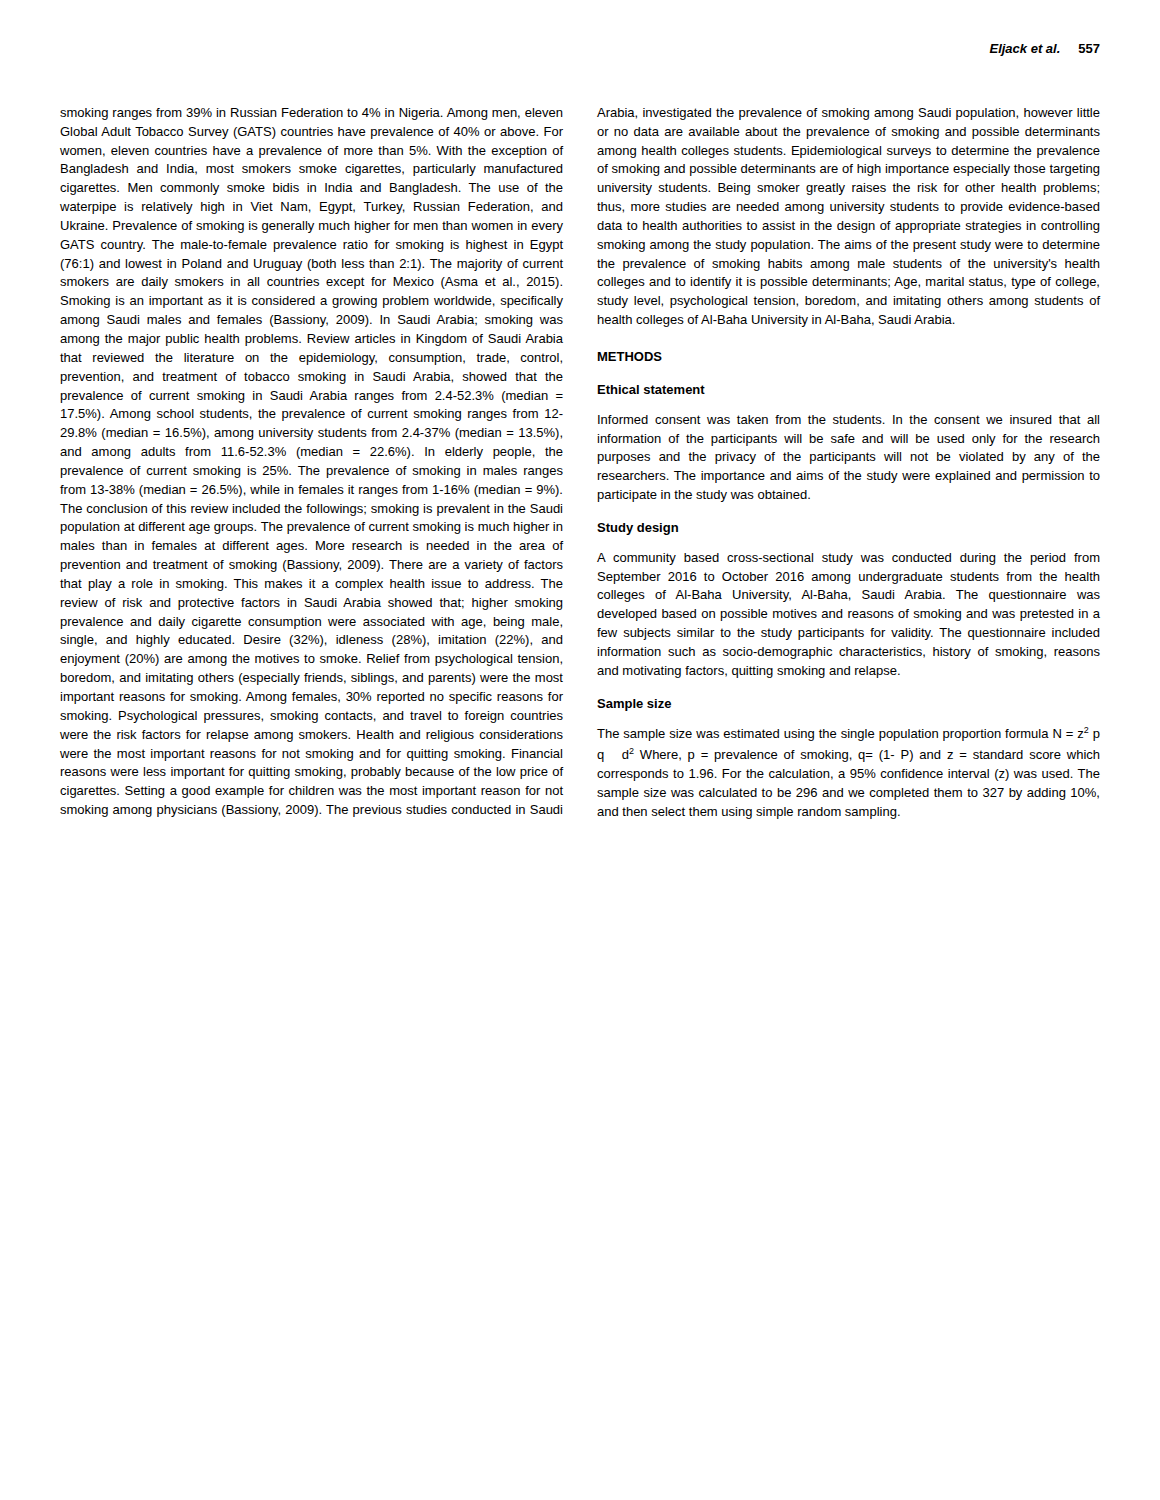Eljack et al.557
smoking ranges from 39% in Russian Federation to 4% in Nigeria. Among men, eleven Global Adult Tobacco Survey (GATS) countries have prevalence of 40% or above. For women, eleven countries have a prevalence of more than 5%. With the exception of Bangladesh and India, most smokers smoke cigarettes, particularly manufactured cigarettes. Men commonly smoke bidis in India and Bangladesh. The use of the waterpipe is relatively high in Viet Nam, Egypt, Turkey, Russian Federation, and Ukraine. Prevalence of smoking is generally much higher for men than women in every GATS country. The male-to-female prevalence ratio for smoking is highest in Egypt (76:1) and lowest in Poland and Uruguay (both less than 2:1). The majority of current smokers are daily smokers in all countries except for Mexico (Asma et al., 2015). Smoking is an important as it is considered a growing problem worldwide, specifically among Saudi males and females (Bassiony, 2009). In Saudi Arabia; smoking was among the major public health problems. Review articles in Kingdom of Saudi Arabia that reviewed the literature on the epidemiology, consumption, trade, control, prevention, and treatment of tobacco smoking in Saudi Arabia, showed that the prevalence of current smoking in Saudi Arabia ranges from 2.4-52.3% (median = 17.5%). Among school students, the prevalence of current smoking ranges from 12-29.8% (median = 16.5%), among university students from 2.4-37% (median = 13.5%), and among adults from 11.6-52.3% (median = 22.6%). In elderly people, the prevalence of current smoking is 25%. The prevalence of smoking in males ranges from 13-38% (median = 26.5%), while in females it ranges from 1-16% (median = 9%). The conclusion of this review included the followings; smoking is prevalent in the Saudi population at different age groups. The prevalence of current smoking is much higher in males than in females at different ages. More research is needed in the area of prevention and treatment of smoking (Bassiony, 2009). There are a variety of factors that play a role in smoking. This makes it a complex health issue to address. The review of risk and protective factors in Saudi Arabia showed that; higher smoking prevalence and daily cigarette consumption were associated with age, being male, single, and highly educated. Desire (32%), idleness (28%), imitation (22%), and enjoyment (20%) are among the motives to smoke. Relief from psychological tension, boredom, and imitating others (especially friends, siblings, and parents) were the most important reasons for smoking. Among females, 30% reported no specific reasons for smoking. Psychological pressures, smoking contacts, and travel to foreign countries were the risk factors for relapse among smokers. Health and religious considerations were the most important reasons for not smoking and for quitting smoking. Financial reasons were less important for quitting smoking, probably because of the low price of cigarettes. Setting a good example for children was the most important reason for not smoking among physicians (Bassiony, 2009). The previous studies conducted in Saudi Arabia, investigated the prevalence of smoking among Saudi population, however little or no data are available about the prevalence of smoking and possible determinants among health colleges students. Epidemiological surveys to determine the prevalence of smoking and possible determinants are of high importance especially those targeting university students. Being smoker greatly raises the risk for other health problems; thus, more studies are needed among university students to provide evidence-based data to health authorities to assist in the design of appropriate strategies in controlling smoking among the study population. The aims of the present study were to determine the prevalence of smoking habits among male students of the university's health colleges and to identify it is possible determinants; Age, marital status, type of college, study level, psychological tension, boredom, and imitating others among students of health colleges of Al-Baha University in Al-Baha, Saudi Arabia.
METHODS
Ethical statement
Informed consent was taken from the students. In the consent we insured that all information of the participants will be safe and will be used only for the research purposes and the privacy of the participants will not be violated by any of the researchers. The importance and aims of the study were explained and permission to participate in the study was obtained.
Study design
A community based cross-sectional study was conducted during the period from September 2016 to October 2016 among undergraduate students from the health colleges of Al-Baha University, Al-Baha, Saudi Arabia. The questionnaire was developed based on possible motives and reasons of smoking and was pretested in a few subjects similar to the study participants for validity. The questionnaire included information such as socio-demographic characteristics, history of smoking, reasons and motivating factors, quitting smoking and relapse.
Sample size
The sample size was estimated using the single population proportion formula N = z2 p q d2 Where, p = prevalence of smoking, q= (1- P) and z = standard score which corresponds to 1.96. For the calculation, a 95% confidence interval (z) was used. The sample size was calculated to be 296 and we completed them to 327 by adding 10%, and then select them using simple random sampling.